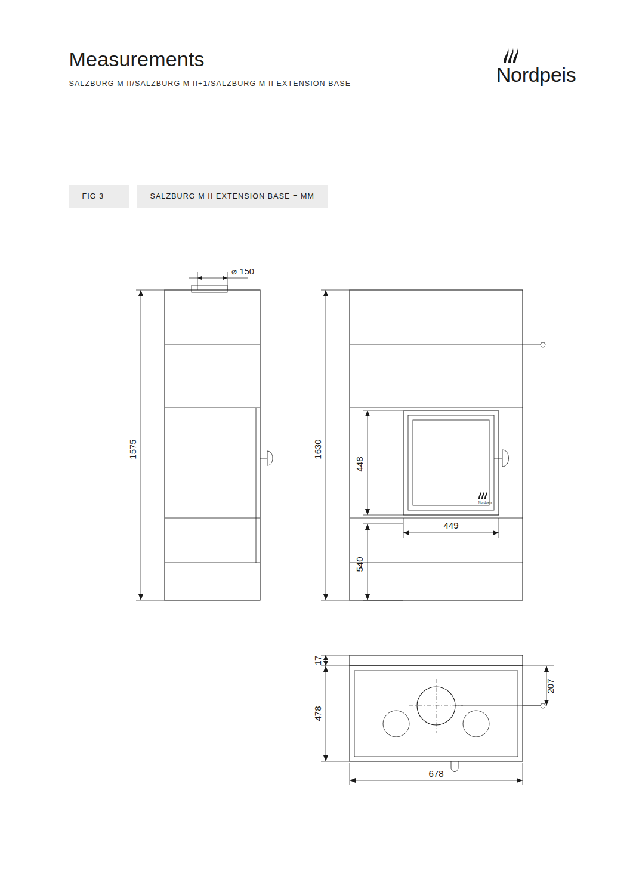Measurements
SALZBURG M II/SALZBURG M II+1/SALZBURG M II EXTENSION BASE
Nordpeis
FIG 3
SALZBURG M II EXTENSION BASE = MM
⌀ 150 1575 Nordpeis 1630 448 540 449 478 17 207 678